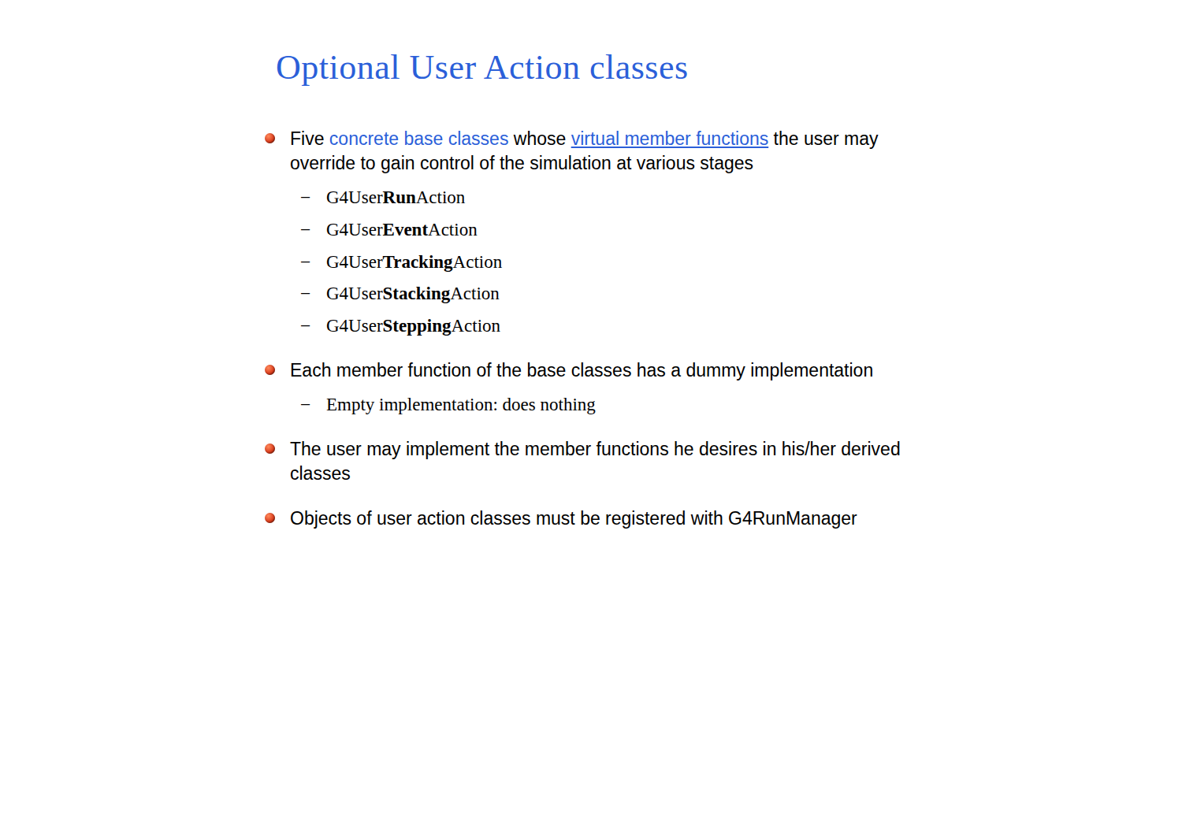Optional User Action classes
Five concrete base classes whose virtual member functions the user may override to gain control of the simulation at various stages
G4UserRun Action
G4UserEvent Action
G4UserTracking Action
G4UserStacking Action
G4UserStepping Action
Each member function of the base classes has a dummy implementation
Empty implementation: does nothing
The user may implement the member functions he desires in his/her derived classes
Objects of user action classes must be registered with G4RunManager